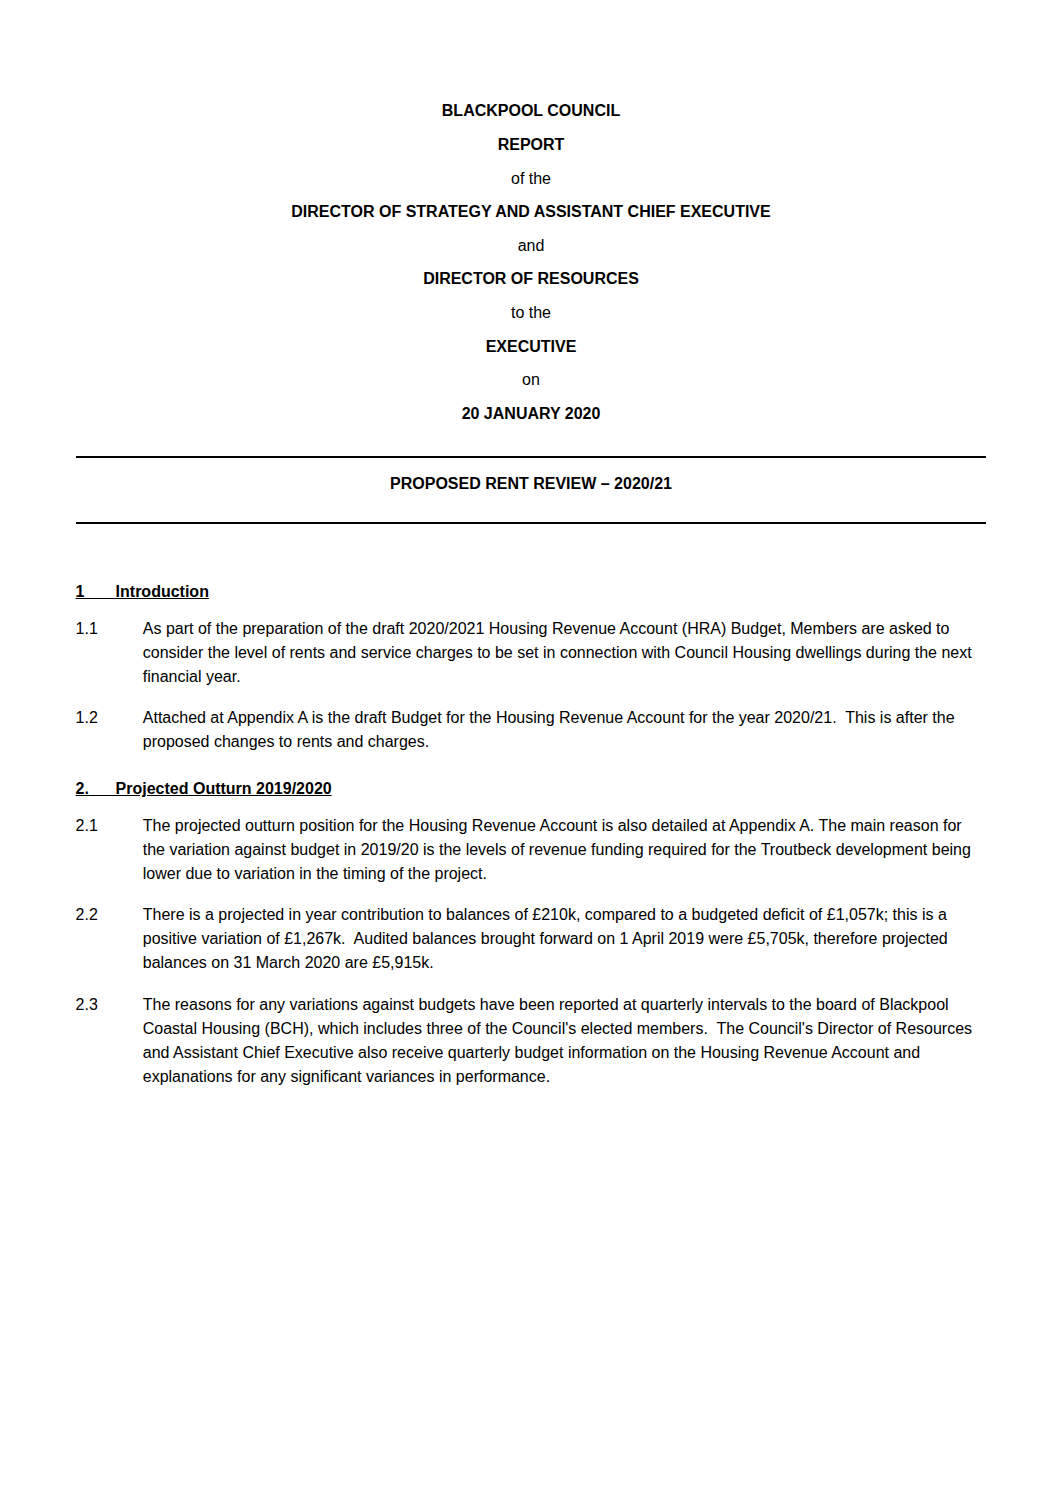BLACKPOOL COUNCIL
REPORT
of the
DIRECTOR OF STRATEGY AND ASSISTANT CHIEF EXECUTIVE
and
DIRECTOR OF RESOURCES
to the
EXECUTIVE
on
20 JANUARY 2020
PROPOSED RENT REVIEW – 2020/21
1 Introduction
1.1
As part of the preparation of the draft 2020/2021 Housing Revenue Account (HRA) Budget, Members are asked to consider the level of rents and service charges to be set in connection with Council Housing dwellings during the next financial year.
1.2
Attached at Appendix A is the draft Budget for the Housing Revenue Account for the year 2020/21. This is after the proposed changes to rents and charges.
2. Projected Outturn 2019/2020
2.1
The projected outturn position for the Housing Revenue Account is also detailed at Appendix A. The main reason for the variation against budget in 2019/20 is the levels of revenue funding required for the Troutbeck development being lower due to variation in the timing of the project.
2.2
There is a projected in year contribution to balances of £210k, compared to a budgeted deficit of £1,057k; this is a positive variation of £1,267k. Audited balances brought forward on 1 April 2019 were £5,705k, therefore projected balances on 31 March 2020 are £5,915k.
2.3
The reasons for any variations against budgets have been reported at quarterly intervals to the board of Blackpool Coastal Housing (BCH), which includes three of the Council's elected members. The Council's Director of Resources and Assistant Chief Executive also receive quarterly budget information on the Housing Revenue Account and explanations for any significant variances in performance.